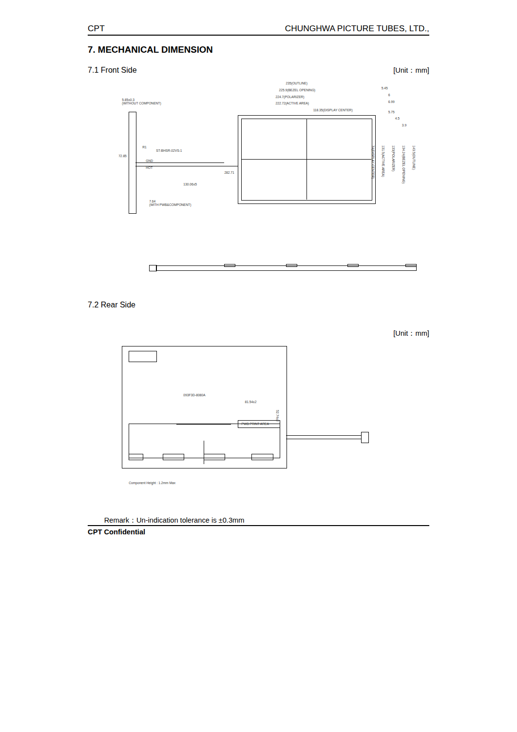CPT
CHUNGHWA PICTURE TUBES, LTD.,
7. MECHANICAL DIMENSION
7.1 Front Side [Unit：mm]
5.85±0.3
(WITHOUT COMPONENT)
72.85
R1
ST-BHSR-02VS-1
GND
HOT
130.06±5
7.64
(WITH PWB&COMPONENT)
235(OUTLINE)
225.9(BEZEL OPENING)
224.7(POLARIZER)
222.72(ACTIVE AREA)
118.35(DISPLAY CENTER)
5.45
6
6.99
5.75
4.5
3.9
74(DISPLAY CENTER)
131.5(ACTIVE AREA)
133(POLARIZER)
134.24(BEZEL OPENING)
143.5(OUTLINE)
282.71
7.2 Rear Side
[Unit：mm]
093F3D-8080A
81.54±2
52.74±2
PWB PRINT AREA
Component Height : 1.2mm Max
Remark：Un-indication tolerance is ±0.3mm
CPT Confidential